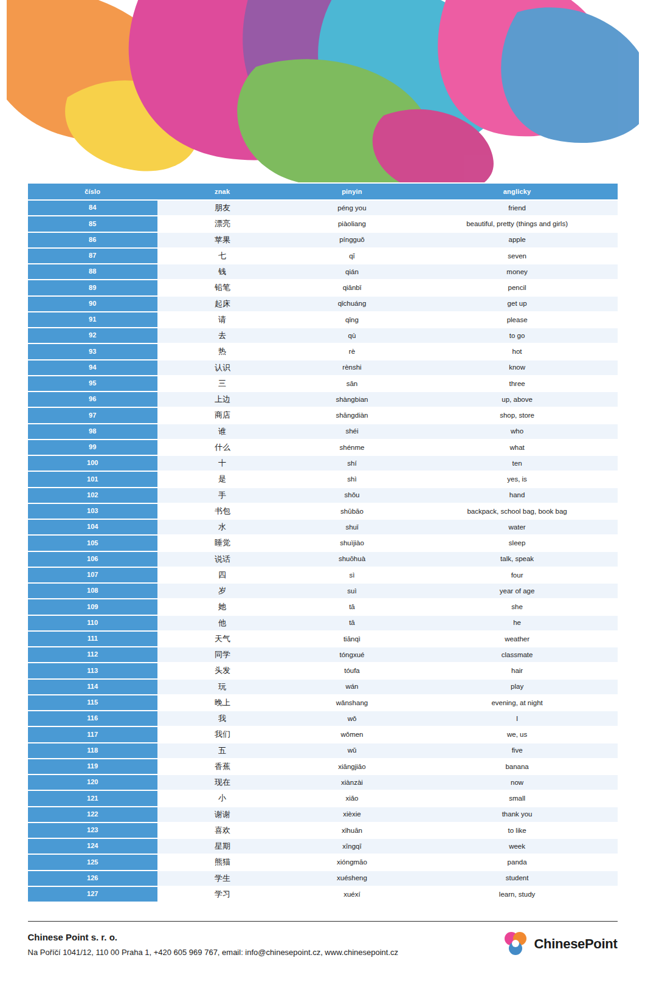| číslo | znak | pinyin | anglicky |
| --- | --- | --- | --- |
| 84 | 朋友 | péng you | friend |
| 85 | 漂亮 | piàoliang | beautiful, pretty (things and girls) |
| 86 | 苹果 | píngguǒ | apple |
| 87 | 七 | qī | seven |
| 88 | 钱 | qián | money |
| 89 | 铅笔 | qiānbǐ | pencil |
| 90 | 起床 | qǐchuáng | get up |
| 91 | 请 | qǐng | please |
| 92 | 去 | qù | to go |
| 93 | 热 | rè | hot |
| 94 | 认识 | rènshi | know |
| 95 | 三 | sān | three |
| 96 | 上边 | shàngbian | up, above |
| 97 | 商店 | shāngdiàn | shop, store |
| 98 | 谁 | shéi | who |
| 99 | 什么 | shénme | what |
| 100 | 十 | shí | ten |
| 101 | 是 | shì | yes, is |
| 102 | 手 | shǒu | hand |
| 103 | 书包 | shūbāo | backpack, school bag, book bag |
| 104 | 水 | shuǐ | water |
| 105 | 睡觉 | shuìjiào | sleep |
| 106 | 说话 | shuōhuà | talk, speak |
| 107 | 四 | sì | four |
| 108 | 岁 | suì | year of age |
| 109 | 她 | tā | she |
| 110 | 他 | tā | he |
| 111 | 天气 | tiānqì | weather |
| 112 | 同学 | tóngxué | classmate |
| 113 | 头发 | tóufa | hair |
| 114 | 玩 | wán | play |
| 115 | 晚上 | wǎnshang | evening, at night |
| 116 | 我 | wǒ | I |
| 117 | 我们 | wǒmen | we, us |
| 118 | 五 | wǔ | five |
| 119 | 香蕉 | xiāngjiāo | banana |
| 120 | 现在 | xiànzài | now |
| 121 | 小 | xiǎo | small |
| 122 | 谢谢 | xièxie | thank you |
| 123 | 喜欢 | xǐhuān | to like |
| 124 | 星期 | xīngqī | week |
| 125 | 熊猫 | xióngmāo | panda |
| 126 | 学生 | xuésheng | student |
| 127 | 学习 | xuéxí | learn, study |
Chinese Point s. r. o. Na Poříčí 1041/12, 110 00 Praha 1, +420 605 969 767, email: info@chinesepoint.cz, www.chinesepoint.cz
Chinese Point